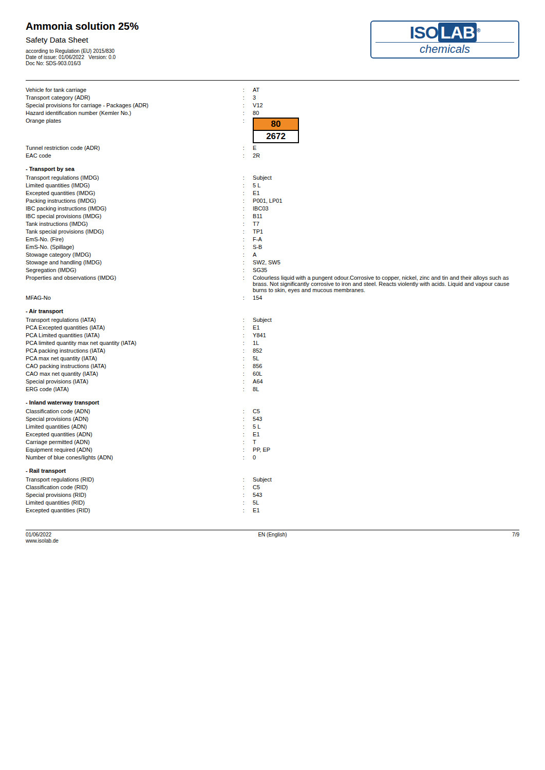Ammonia solution 25%
Safety Data Sheet
according to Regulation (EU) 2015/830
Date of issue: 01/06/2022 Version: 0.0
Doc No: SDS-903.016/3
ISOLAB®
chemicals
| Vehicle for tank carriage | : | AT |
| Transport category (ADR) | : | 3 |
| Special provisions for carriage - Packages (ADR) | : | V12 |
| Hazard identification number (Kemler No.) | : | 80 |
| Orange plates | : | 80 2672 |
| Tunnel restriction code (ADR) | : | E |
| EAC code | : | 2R |
- Transport by sea
| Transport regulations (IMDG) | : | Subject |
| Limited quantities (IMDG) | : | 5 L |
| Excepted quantities (IMDG) | : | E1 |
| Packing instructions (IMDG) | : | P001, LP01 |
| IBC packing instructions (IMDG) | : | IBC03 |
| IBC special provisions (IMDG) | : | B11 |
| Tank instructions (IMDG) | : | T7 |
| Tank special provisions (IMDG) | : | TP1 |
| EmS-No. (Fire) | : | F-A |
| EmS-No. (Spillage) | : | S-B |
| Stowage category (IMDG) | : | A |
| Stowage and handling (IMDG) | : | SW2, SW5 |
| Segregation (IMDG) | : | SG35 |
| Properties and observations (IMDG) | : | Colourless liquid with a pungent odour.Corrosive to copper, nickel, zinc and tin and their alloys such as brass. Not significantly corrosive to iron and steel. Reacts violently with acids. Liquid and vapour cause burns to skin, eyes and mucous membranes. |
| MFAG-No | : | 154 |
- Air transport
| Transport regulations (IATA) | : | Subject |
| PCA Excepted quantities (IATA) | : | E1 |
| PCA Limited quantities (IATA) | : | Y841 |
| PCA limited quantity max net quantity (IATA) | : | 1L |
| PCA packing instructions (IATA) | : | 852 |
| PCA max net quantity (IATA) | : | 5L |
| CAO packing instructions (IATA) | : | 856 |
| CAO max net quantity (IATA) | : | 60L |
| Special provisions (IATA) | : | A64 |
| ERG code (IATA) | : | 8L |
- Inland waterway transport
| Classification code (ADN) | : | C5 |
| Special provisions (ADN) | : | 543 |
| Limited quantities (ADN) | : | 5 L |
| Excepted quantities (ADN) | : | E1 |
| Carriage permitted (ADN) | : | T |
| Equipment required (ADN) | : | PP, EP |
| Number of blue cones/lights (ADN) | : | 0 |
- Rail transport
| Transport regulations (RID) | : | Subject |
| Classification code (RID) | : | C5 |
| Special provisions (RID) | : | 543 |
| Limited quantities (RID) | : | 5L |
| Excepted quantities (RID) | : | E1 |
01/06/2022
EN (English)
7/9
www.isolab.de